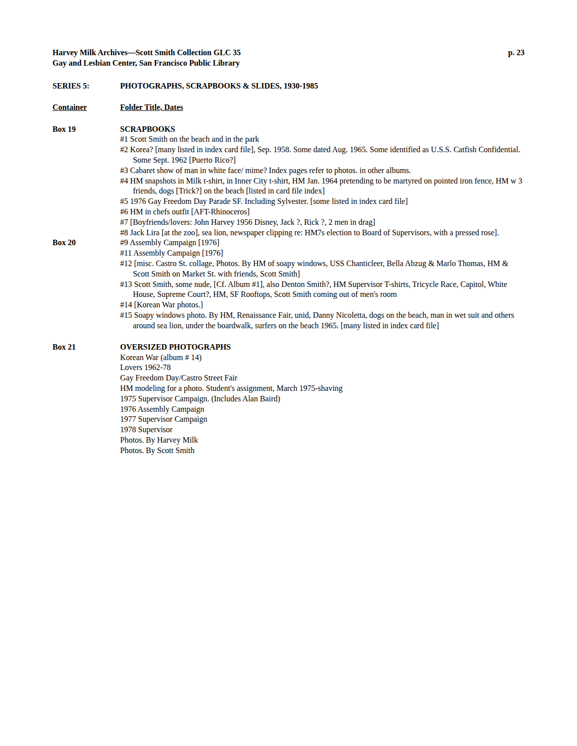Harvey Milk Archives—Scott Smith Collection GLC 35 p. 23
Gay and Lesbian Center, San Francisco Public Library
SERIES 5: PHOTOGRAPHS, SCRAPBOOKS & SLIDES, 1930-1985
Container Folder Title, Dates
Box 19
SCRAPBOOKS
#1 Scott Smith on the beach and in the park
#2 Korea? [many listed in index card file], Sep. 1958. Some dated Aug. 1965. Some identified as U.S.S. Catfish Confidential. Some Sept. 1962 [Puerto Rico?]
#3 Cabaret show of man in white face/ mime? Index pages refer to photos. in other albums.
#4 HM snapshots in Milk t-shirt, in Inner City t-shirt, HM Jan. 1964 pretending to be martyred on pointed iron fence, HM w 3 friends, dogs [Trick?] on the beach [listed in card file index]
#5 1976 Gay Freedom Day Parade SF. Including Sylvester. [some listed in index card file]
#6 HM in chefs outfit [AFT-Rhinoceros]
#7 [Boyfriends/lovers: John Harvey 1956 Disney, Jack ?, Rick ?, 2 men in drag]
#8 Jack Lira [at the zoo], sea lion, newspaper clipping re: HM7s election to Board of Supervisors, with a pressed rose].
Box 20
#9 Assembly Campaign [1976]
#11 Assembly Campaign [1976]
#12 [misc. Castro St. collage, Photos. By HM of soapy windows, USS Chanticleer, Bella Abzug & Marlo Thomas, HM & Scott Smith on Market St. with friends, Scott Smith]
#13 Scott Smith, some nude, [Cf. Album #1], also Denton Smith?, HM Supervisor T-shirts, Tricycle Race, Capitol, White House, Supreme Court?, HM, SF Rooftops, Scott Smith coming out of men's room
#14 [Korean War photos.]
#15 Soapy windows photo. By HM, Renaissance Fair, unid, Danny Nicoletta, dogs on the beach, man in wet suit and others around sea lion, under the boardwalk, surfers on the beach 1965. [many listed in index card file]
Box 21
OVERSIZED PHOTOGRAPHS
Korean War (album # 14)
Lovers 1962-78
Gay Freedom Day/Castro Street Fair
HM modeling for a photo. Student's assignment, March 1975-shaving
1975 Supervisor Campaign. (Includes Alan Baird)
1976 Assembly Campaign
1977 Supervisor Campaign
1978 Supervisor
Photos. By Harvey Milk
Photos. By Scott Smith